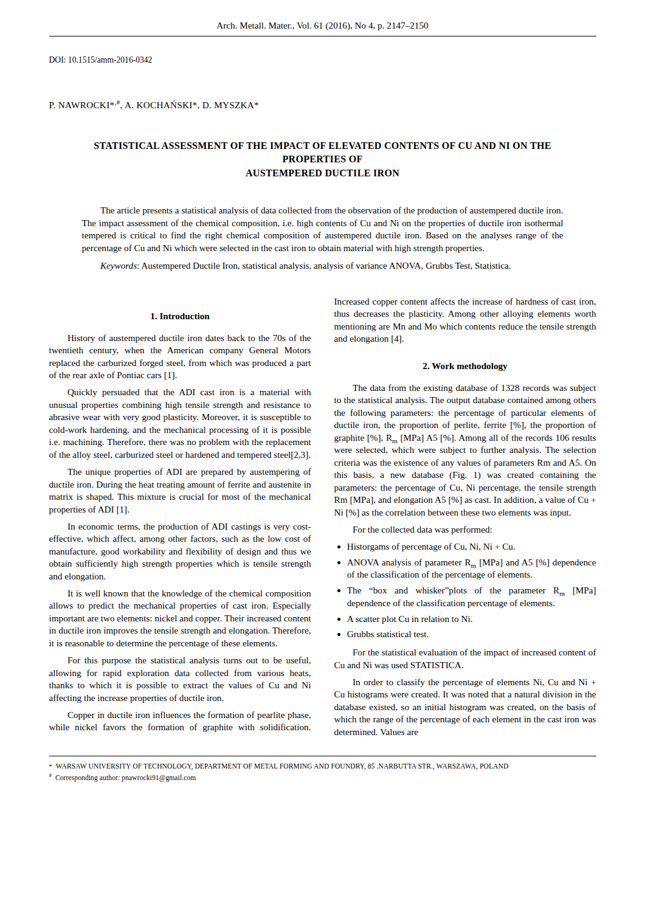Arch. Metall. Mater., Vol. 61 (2016), No 4, p. 2147–2150
DOI: 10.1515/amm-2016-0342
P. NAWROCKI*,#, A. KOCHAŃSKI*, D. MYSZKA*
Statistical Assessment of the Impact of Elevated Contents of Cu and Ni on the Properties of
Austempered Ductile Iron
The article presents a statistical analysis of data collected from the observation of the production of austempered ductile iron. The impact assessment of the chemical composition, i.e. high contents of Cu and Ni on the properties of ductile iron isothermal tempered is critical to find the right chemical composition of austempered ductile iron. Based on the analyses range of the percentage of Cu and Ni which were selected in the cast iron to obtain material with high strength properties.
Keywords: Austempered Ductile Iron, statistical analysis, analysis of variance ANOVA, Grubbs Test, Statistica.
1. Introduction
History of austempered ductile iron dates back to the 70s of the twentieth century, when the American company General Motors replaced the carburized forged steel, from which was produced a part of the rear axle of Pontiac cars [1].
Quickly persuaded that the ADI cast iron is a material with unusual properties combining high tensile strength and resistance to abrasive wear with very good plasticity. Moreover, it is susceptible to cold-work hardening, and the mechanical processing of it is possible i.e. machining. Therefore, there was no problem with the replacement of the alloy steel, carburized steel or hardened and tempered steel[2,3].
The unique properties of ADI are prepared by austempering of ductile iron. During the heat treating amount of ferrite and austenite in matrix is shaped. This mixture is crucial for most of the mechanical properties of ADI [1].
In economic terms, the production of ADI castings is very cost-effective, which affect, among other factors, such as the low cost of manufacture, good workability and flexibility of design and thus we obtain sufficiently high strength properties which is tensile strength and elongation.
It is well known that the knowledge of the chemical composition allows to predict the mechanical properties of cast iron. Especially important are two elements: nickel and copper. Their increased content in ductile iron improves the tensile strength and elongation. Therefore, it is reasonable to determine the percentage of these elements.
For this purpose the statistical analysis turns out to be useful, allowing for rapid exploration data collected from various heats, thanks to which it is possible to extract the values of Cu and Ni affecting the increase properties of ductile iron.
Copper in ductile iron influences the formation of pearlite phase, while nickel favors the formation of graphite with solidification. Increased copper content affects the increase of hardness of cast iron, thus decreases the plasticity. Among other alloying elements worth mentioning are Mn and Mo which contents reduce the tensile strength and elongation [4].
2. Work methodology
The data from the existing database of 1328 records was subject to the statistical analysis. The output database contained among others the following parameters: the percentage of particular elements of ductile iron, the proportion of perlite, ferrite [%], the proportion of graphite [%], Rm [MPa] A5 [%]. Among all of the records 106 results were selected, which were subject to further analysis. The selection criteria was the existence of any values of parameters Rm and A5. On this basis, a new database (Fig. 1) was created containing the parameters: the percentage of Cu, Ni percentage, the tensile strength Rm [MPa], and elongation A5 [%] as cast. In addition, a value of Cu + Ni [%] as the correlation between these two elements was input.
For the collected data was performed:
Historgams of percentage of Cu, Ni, Ni + Cu.
ANOVA analysis of parameter Rm [MPa] and A5 [%] dependence of the classification of the percentage of elements.
The “box and whisker”plots of the parameter Rm [MPa] dependence of the classification percentage of elements.
A scatter plot Cu in relation to Ni.
Grubbs statistical test.
For the statistical evaluation of the impact of increased content of Cu and Ni was used STATISTICA.
In order to classify the percentage of elements Ni, Cu and Ni + Cu histograms were created. It was noted that a natural division in the database existed, so an initial histogram was created, on the basis of which the range of the percentage of each element in the cast iron was determined. Values are
* WARSAW UNIVERSITY OF TECHNOLOGY, DEPARTMENT OF METAL FORMING AND FOUNDRY, 85 .NARBUTTA STR., WARSZAWA, POLAND
# Corresponding author: pnawrocki91@gmail.com